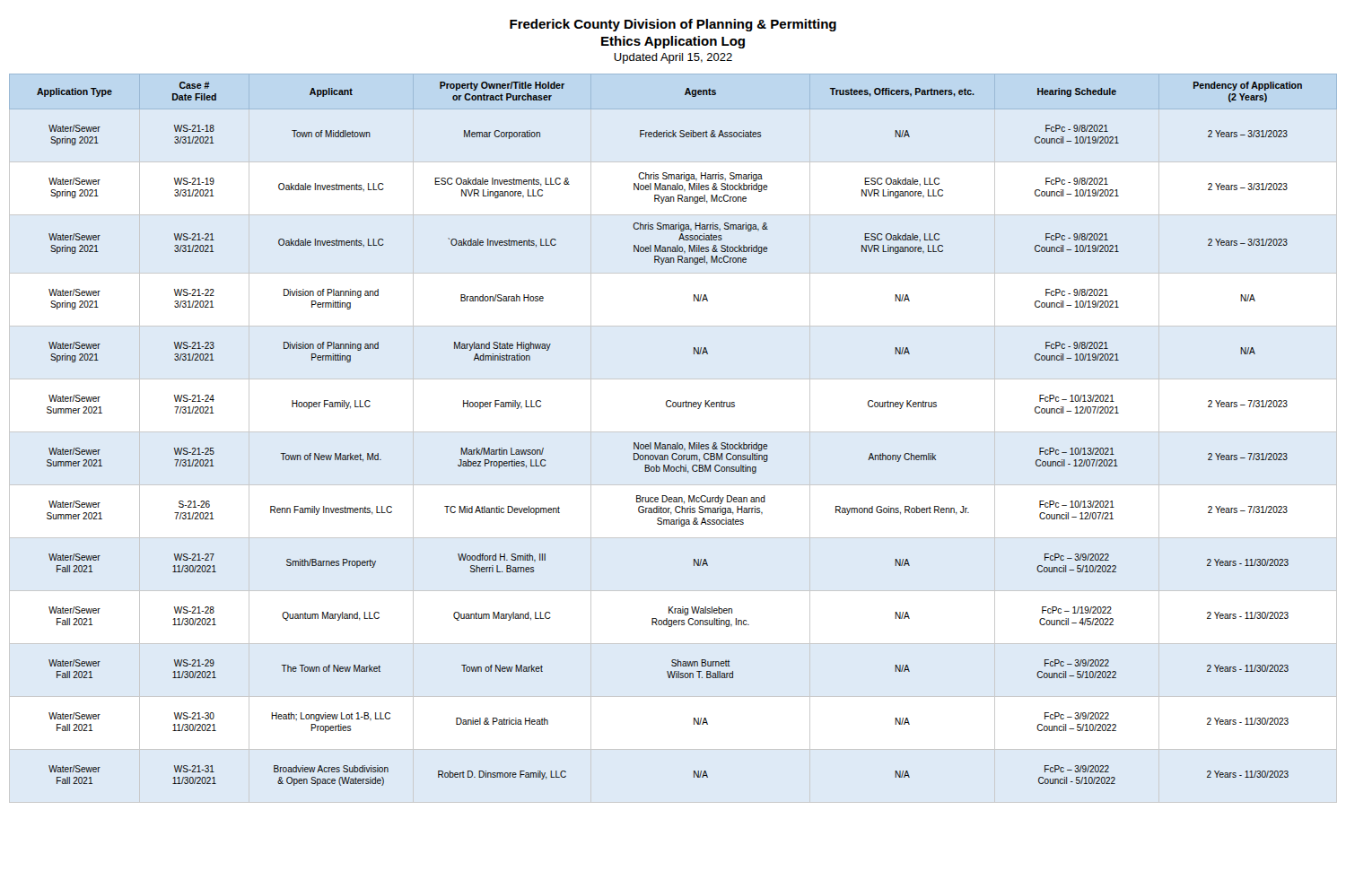Frederick County Division of Planning & Permitting
Ethics Application Log
Updated April 15, 2022
Ethics Application Log table
| Application Type | Case # Date Filed | Applicant | Property Owner/Title Holder or Contract Purchaser | Agents | Trustees, Officers, Partners, etc. | Hearing Schedule | Pendency of Application (2 Years) |
| --- | --- | --- | --- | --- | --- | --- | --- |
| Water/Sewer Spring 2021 | WS-21-18 3/31/2021 | Town of Middletown | Memar Corporation | Frederick Seibert & Associates | N/A | FcPc - 9/8/2021 Council – 10/19/2021 | 2 Years – 3/31/2023 |
| Water/Sewer Spring 2021 | WS-21-19 3/31/2021 | Oakdale Investments, LLC | ESC Oakdale Investments, LLC & NVR Linganore, LLC | Chris Smariga, Harris, Smariga Noel Manalo, Miles & Stockbridge Ryan Rangel, McCrone | ESC Oakdale, LLC NVR Linganore, LLC | FcPc - 9/8/2021 Council – 10/19/2021 | 2 Years – 3/31/2023 |
| Water/Sewer Spring 2021 | WS-21-21 3/31/2021 | Oakdale Investments, LLC | `Oakdale Investments, LLC | Chris Smariga, Harris, Smariga, & Associates Noel Manalo, Miles & Stockbridge Ryan Rangel, McCrone | ESC Oakdale, LLC NVR Linganore, LLC | FcPc - 9/8/2021 Council – 10/19/2021 | 2 Years – 3/31/2023 |
| Water/Sewer Spring 2021 | WS-21-22 3/31/2021 | Division of Planning and Permitting | Brandon/Sarah Hose | N/A | N/A | FcPc - 9/8/2021 Council – 10/19/2021 | N/A |
| Water/Sewer Spring 2021 | WS-21-23 3/31/2021 | Division of Planning and Permitting | Maryland State Highway Administration | N/A | N/A | FcPc - 9/8/2021 Council – 10/19/2021 | N/A |
| Water/Sewer Summer 2021 | WS-21-24 7/31/2021 | Hooper Family, LLC | Hooper Family, LLC | Courtney Kentrus | Courtney Kentrus | FcPc – 10/13/2021 Council – 12/07/2021 | 2 Years – 7/31/2023 |
| Water/Sewer Summer 2021 | WS-21-25 7/31/2021 | Town of New Market, Md. | Mark/Martin Lawson/ Jabez Properties, LLC | Noel Manalo, Miles & Stockbridge Donovan Corum, CBM Consulting Bob Mochi, CBM Consulting | Anthony Chemlik | FcPc – 10/13/2021 Council - 12/07/2021 | 2 Years – 7/31/2023 |
| Water/Sewer Summer 2021 | S-21-26 7/31/2021 | Renn Family Investments, LLC | TC Mid Atlantic Development | Bruce Dean, McCurdy Dean and Graditor, Chris Smariga, Harris, Smariga & Associates | Raymond Goins, Robert Renn, Jr. | FcPc – 10/13/2021 Council – 12/07/21 | 2 Years – 7/31/2023 |
| Water/Sewer Fall 2021 | WS-21-27 11/30/2021 | Smith/Barnes Property | Woodford H. Smith, III Sherri L. Barnes | N/A | N/A | FcPc – 3/9/2022 Council – 5/10/2022 | 2 Years - 11/30/2023 |
| Water/Sewer Fall 2021 | WS-21-28 11/30/2021 | Quantum Maryland, LLC | Quantum Maryland, LLC | Kraig Walsleben Rodgers Consulting, Inc. | N/A | FcPc – 1/19/2022 Council – 4/5/2022 | 2 Years - 11/30/2023 |
| Water/Sewer Fall 2021 | WS-21-29 11/30/2021 | The Town of New Market | Town of New Market | Shawn Burnett Wilson T. Ballard | N/A | FcPc – 3/9/2022 Council – 5/10/2022 | 2 Years - 11/30/2023 |
| Water/Sewer Fall 2021 | WS-21-30 11/30/2021 | Heath; Longview Lot 1-B, LLC Properties | Daniel & Patricia Heath | N/A | N/A | FcPc – 3/9/2022 Council – 5/10/2022 | 2 Years - 11/30/2023 |
| Water/Sewer Fall 2021 | WS-21-31 11/30/2021 | Broadview Acres Subdivision & Open Space (Waterside) | Robert D. Dinsmore Family, LLC | N/A | N/A | FcPc – 3/9/2022 Council - 5/10/2022 | 2 Years - 11/30/2023 |